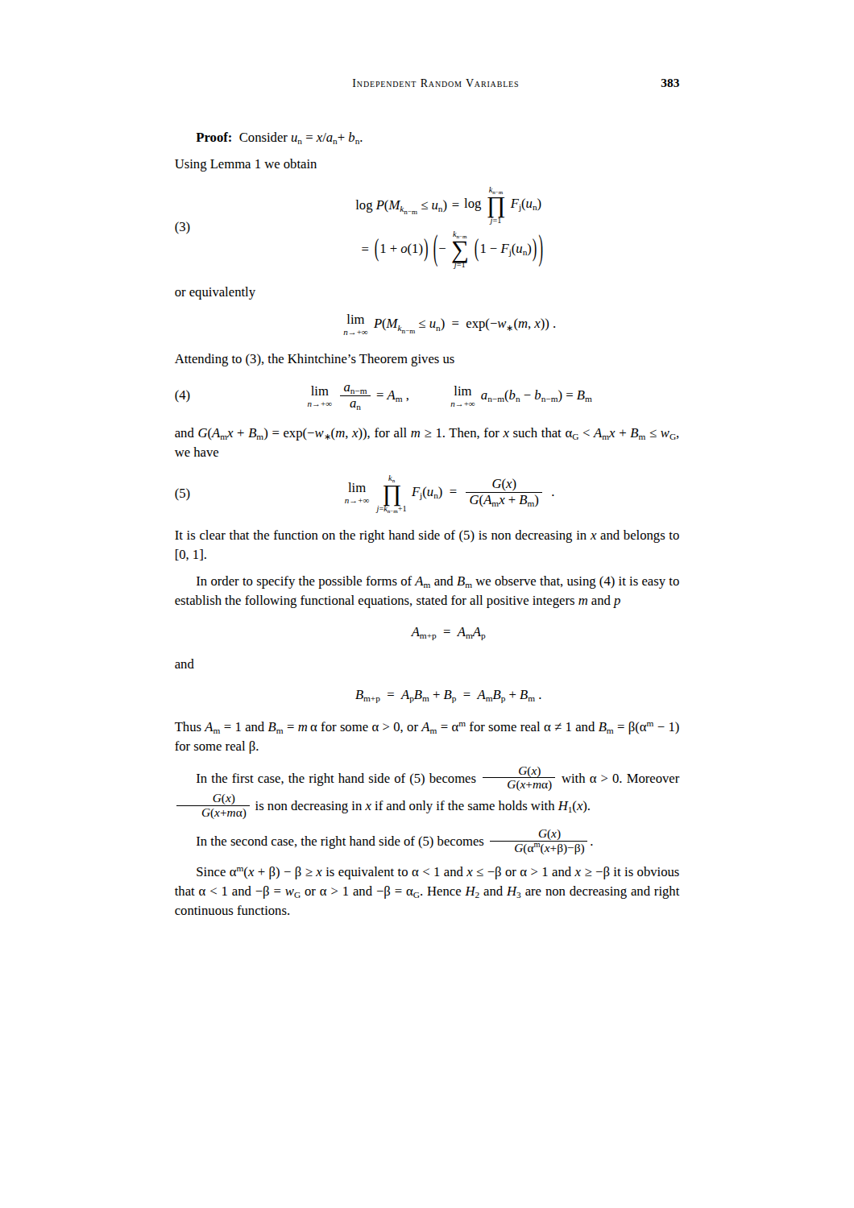Independent Random Variables 383
Proof: Consider un = x/an+ bn.
Using Lemma 1 we obtain
(3)
log P(Mkn−m ≤ un) = log kn−m ∏ j=1 Fj(un)
= (1 + o(1)) (− kn−m ∑ j=1 (1 − Fj(un)))
or equivalently
lim n→+∞ P(Mkn−m ≤ un) = exp(−w∗(m, x)) .
Attending to (3), the Khintchine’s Theorem gives us
(4)
lim n→+∞ an−m an = Am , lim n→+∞ an−m(bn − bn−m) = Bm
and G(Amx + Bm) = exp(−w∗(m, x)), for all m ≥ 1. Then, for x such that αG < Amx + Bm ≤ wG, we have
(5)
lim n→+∞ kn ∏ j=kn−m+1 Fj(un) = G(x) G(Amx + Bm) .
It is clear that the function on the right hand side of (5) is non decreasing in x and belongs to [0, 1].
In order to specify the possible forms of Am and Bm we observe that, using (4) it is easy to establish the following functional equations, stated for all positive integers m and p
Am+p = AmAp
and
Bm+p = ApBm + Bp = AmBp + Bm .
Thus Am = 1 and Bm = m α for some α > 0, or Am = αm for some real α ≠ 1 and Bm = β(αm − 1) for some real β.
In the first case, the right hand side of (5) becomes G(x) G(x+mα) with α > 0. Moreover G(x) G(x+mα) is non decreasing in x if and only if the same holds with H1(x).
In the second case, the right hand side of (5) becomes G(x) G(αm(x+β)−β).
Since αm(x + β) − β ≥ x is equivalent to α < 1 and x ≤ −β or α > 1 and x ≥ −β it is obvious that α < 1 and −β = wG or α > 1 and −β = αG. Hence H2 and H3 are non decreasing and right continuous functions.